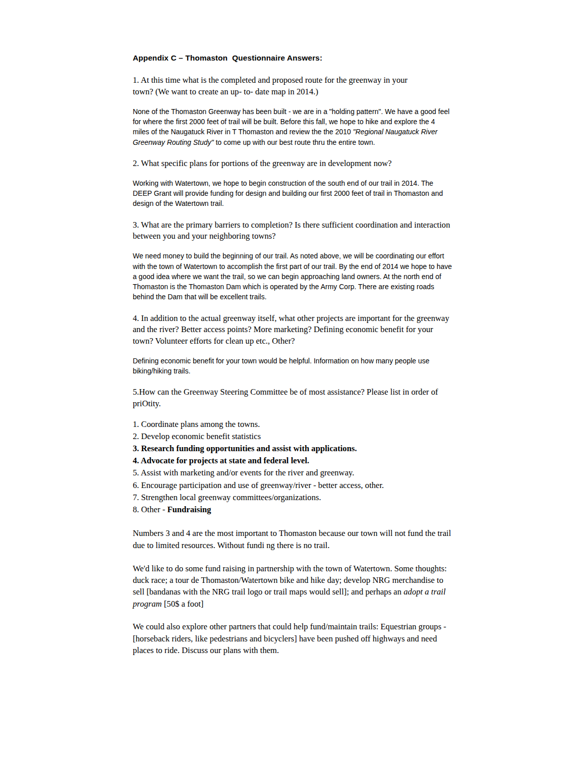Appendix C – Thomaston Questionnaire Answers:
1. At this time what is the completed and proposed route for the greenway in your
town? (We want to create an up- to- date map in 2014.)
None of the Thomaston Greenway has been built - we are in a "holding pattern". We have a good feel for where the first 2000 feet of trail will be built. Before this fall, we hope to hike and explore the 4 miles of the Naugatuck River in T Thomaston and review the the 2010 "Regional Naugatuck River Greenway Routing Study" to come up with our best route thru the entire town.
2. What specific plans for portions of the greenway are in development now?
Working with Watertown, we hope to begin construction of the south end of our trail in 2014. The DEEP Grant will provide funding for design and building our first 2000 feet of trail in Thomaston and design of the Watertown trail.
3. What are the primary barriers to completion? Is there sufficient coordination and interaction between you and your neighboring towns?
We need money to build the beginning of our trail. As noted above, we will be coordinating our effort with the town of Watertown to accomplish the first part of our trail. By the end of 2014 we hope to have a good idea where we want the trail, so we can begin approaching land owners. At the north end of Thomaston is the Thomaston Dam which is operated by the Army Corp. There are existing roads behind the Dam that will be excellent trails.
4. In addition to the actual greenway itself, what other projects are important for the greenway and the river? Better access points? More marketing? Defining economic benefit for your town? Volunteer efforts for clean up etc., Other?
Defining economic benefit for your town would be helpful. Information on how many people use biking/hiking trails.
5.How can the Greenway Steering Committee be of most assistance? Please list in order of priOtity.
1. Coordinate plans among the towns.
2. Develop economic benefit statistics
3. Research funding opportunities and assist with applications.
4. Advocate for projects at state and federal level.
5. Assist with marketing and/or events for the river and greenway.
6. Encourage participation and use of greenway/river - better access, other.
7. Strengthen local greenway committees/organizations.
8. Other - Fundraising
Numbers 3 and 4 are the most important to Thomaston because our town will not fund the trail due to limited resources. Without fundi ng there is no trail.
We'd like to do some fund raising in partnership with the town of Watertown. Some thoughts: duck race; a tour de Thomaston/Watertown bike and hike day; develop NRG merchandise to sell [bandanas with the NRG trail logo or trail maps would sell]; and perhaps an adopt a trail program [50$ a foot]
We could also explore other partners that could help fund/maintain trails: Equestrian groups - [horseback riders, like pedestrians and bicyclers] have been pushed off highways and need places to ride. Discuss our plans with them.